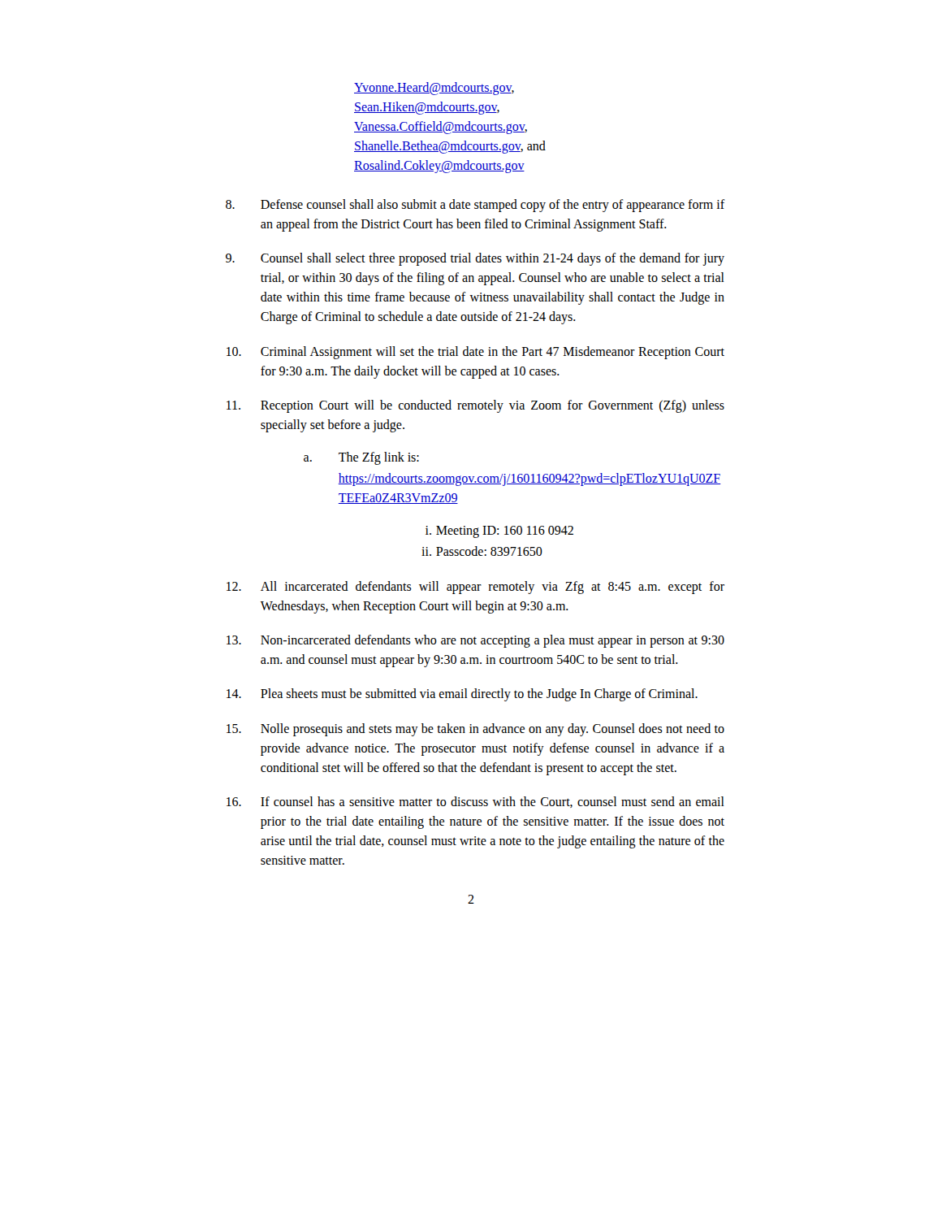Yvonne.Heard@mdcourts.gov,
Sean.Hiken@mdcourts.gov,
Vanessa.Coffield@mdcourts.gov,
Shanelle.Bethea@mdcourts.gov, and
Rosalind.Cokley@mdcourts.gov
8. Defense counsel shall also submit a date stamped copy of the entry of appearance form if an appeal from the District Court has been filed to Criminal Assignment Staff.
9. Counsel shall select three proposed trial dates within 21-24 days of the demand for jury trial, or within 30 days of the filing of an appeal. Counsel who are unable to select a trial date within this time frame because of witness unavailability shall contact the Judge in Charge of Criminal to schedule a date outside of 21-24 days.
10. Criminal Assignment will set the trial date in the Part 47 Misdemeanor Reception Court for 9:30 a.m. The daily docket will be capped at 10 cases.
11. Reception Court will be conducted remotely via Zoom for Government (Zfg) unless specially set before a judge.
a. The Zfg link is: https://mdcourts.zoomgov.com/j/1601160942?pwd=clpETlozYU1qU0ZFTEFEa0Z4R3VmZz09
i. Meeting ID: 160 116 0942
ii. Passcode: 83971650
12. All incarcerated defendants will appear remotely via Zfg at 8:45 a.m. except for Wednesdays, when Reception Court will begin at 9:30 a.m.
13. Non-incarcerated defendants who are not accepting a plea must appear in person at 9:30 a.m. and counsel must appear by 9:30 a.m. in courtroom 540C to be sent to trial.
14. Plea sheets must be submitted via email directly to the Judge In Charge of Criminal.
15. Nolle prosequis and stets may be taken in advance on any day. Counsel does not need to provide advance notice. The prosecutor must notify defense counsel in advance if a conditional stet will be offered so that the defendant is present to accept the stet.
16. If counsel has a sensitive matter to discuss with the Court, counsel must send an email prior to the trial date entailing the nature of the sensitive matter. If the issue does not arise until the trial date, counsel must write a note to the judge entailing the nature of the sensitive matter.
2